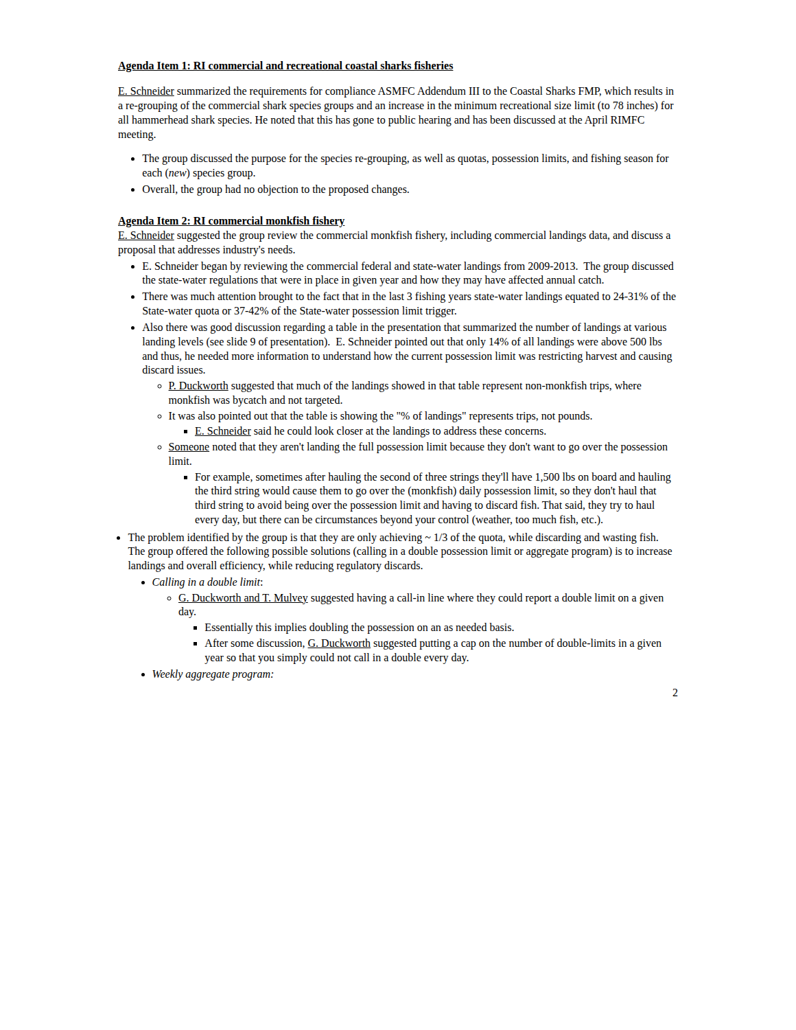Agenda Item 1: RI commercial and recreational coastal sharks fisheries
E. Schneider summarized the requirements for compliance ASMFC Addendum III to the Coastal Sharks FMP, which results in a re-grouping of the commercial shark species groups and an increase in the minimum recreational size limit (to 78 inches) for all hammerhead shark species. He noted that this has gone to public hearing and has been discussed at the April RIMFC meeting.
The group discussed the purpose for the species re-grouping, as well as quotas, possession limits, and fishing season for each (new) species group.
Overall, the group had no objection to the proposed changes.
Agenda Item 2: RI commercial monkfish fishery
E. Schneider suggested the group review the commercial monkfish fishery, including commercial landings data, and discuss a proposal that addresses industry's needs.
E. Schneider began by reviewing the commercial federal and state-water landings from 2009-2013. The group discussed the state-water regulations that were in place in given year and how they may have affected annual catch.
There was much attention brought to the fact that in the last 3 fishing years state-water landings equated to 24-31% of the State-water quota or 37-42% of the State-water possession limit trigger.
Also there was good discussion regarding a table in the presentation that summarized the number of landings at various landing levels (see slide 9 of presentation). E. Schneider pointed out that only 14% of all landings were above 500 lbs and thus, he needed more information to understand how the current possession limit was restricting harvest and causing discard issues.
P. Duckworth suggested that much of the landings showed in that table represent non-monkfish trips, where monkfish was bycatch and not targeted.
It was also pointed out that the table is showing the "% of landings" represents trips, not pounds.
E. Schneider said he could look closer at the landings to address these concerns.
Someone noted that they aren't landing the full possession limit because they don't want to go over the possession limit.
For example, sometimes after hauling the second of three strings they'll have 1,500 lbs on board and hauling the third string would cause them to go over the (monkfish) daily possession limit, so they don't haul that third string to avoid being over the possession limit and having to discard fish. That said, they try to haul every day, but there can be circumstances beyond your control (weather, too much fish, etc.).
The problem identified by the group is that they are only achieving ~ 1/3 of the quota, while discarding and wasting fish. The group offered the following possible solutions (calling in a double possession limit or aggregate program) is to increase landings and overall efficiency, while reducing regulatory discards.
Calling in a double limit:
G. Duckworth and T. Mulvey suggested having a call-in line where they could report a double limit on a given day.
Essentially this implies doubling the possession on an as needed basis.
After some discussion, G. Duckworth suggested putting a cap on the number of double-limits in a given year so that you simply could not call in a double every day.
Weekly aggregate program:
2